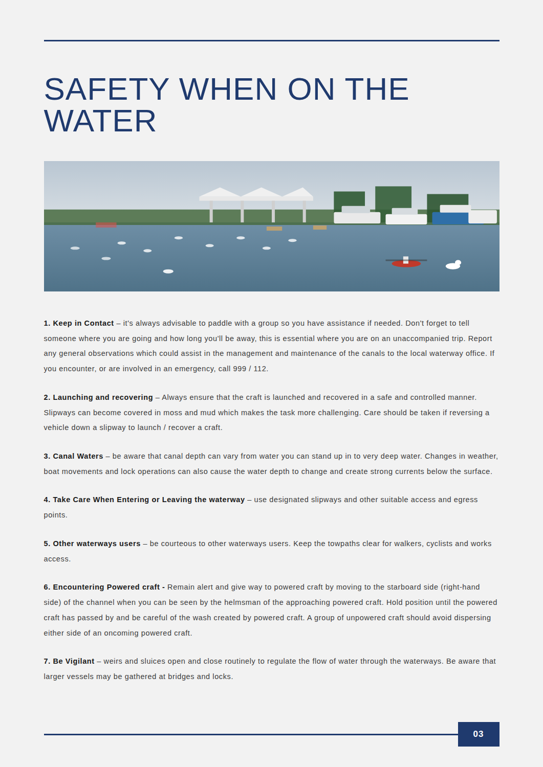SAFETY WHEN ON THE WATER
1. Keep in Contact – it's always advisable to paddle with a group so you have assistance if needed. Don't forget to tell someone where you are going and how long you'll be away, this is essential where you are on an unaccompanied trip. Report any general observations which could assist in the management and maintenance of the canals to the local waterway office. If you encounter, or are involved in an emergency, call 999 / 112.
2. Launching and recovering – Always ensure that the craft is launched and recovered in a safe and controlled manner. Slipways can become covered in moss and mud which makes the task more challenging. Care should be taken if reversing a vehicle down a slipway to launch / recover a craft.
3. Canal Waters – be aware that canal depth can vary from water you can stand up in to very deep water. Changes in weather, boat movements and lock operations can also cause the water depth to change and create strong currents below the surface.
4. Take Care When Entering or Leaving the waterway – use designated slipways and other suitable access and egress points.
5. Other waterways users – be courteous to other waterways users. Keep the towpaths clear for walkers, cyclists and works access.
6. Encountering Powered craft - Remain alert and give way to powered craft by moving to the starboard side (right-hand side) of the channel when you can be seen by the helmsman of the approaching powered craft. Hold position until the powered craft has passed by and be careful of the wash created by powered craft. A group of unpowered craft should avoid dispersing either side of an oncoming powered craft.
7. Be Vigilant – weirs and sluices open and close routinely to regulate the flow of water through the waterways. Be aware that larger vessels may be gathered at bridges and locks.
03